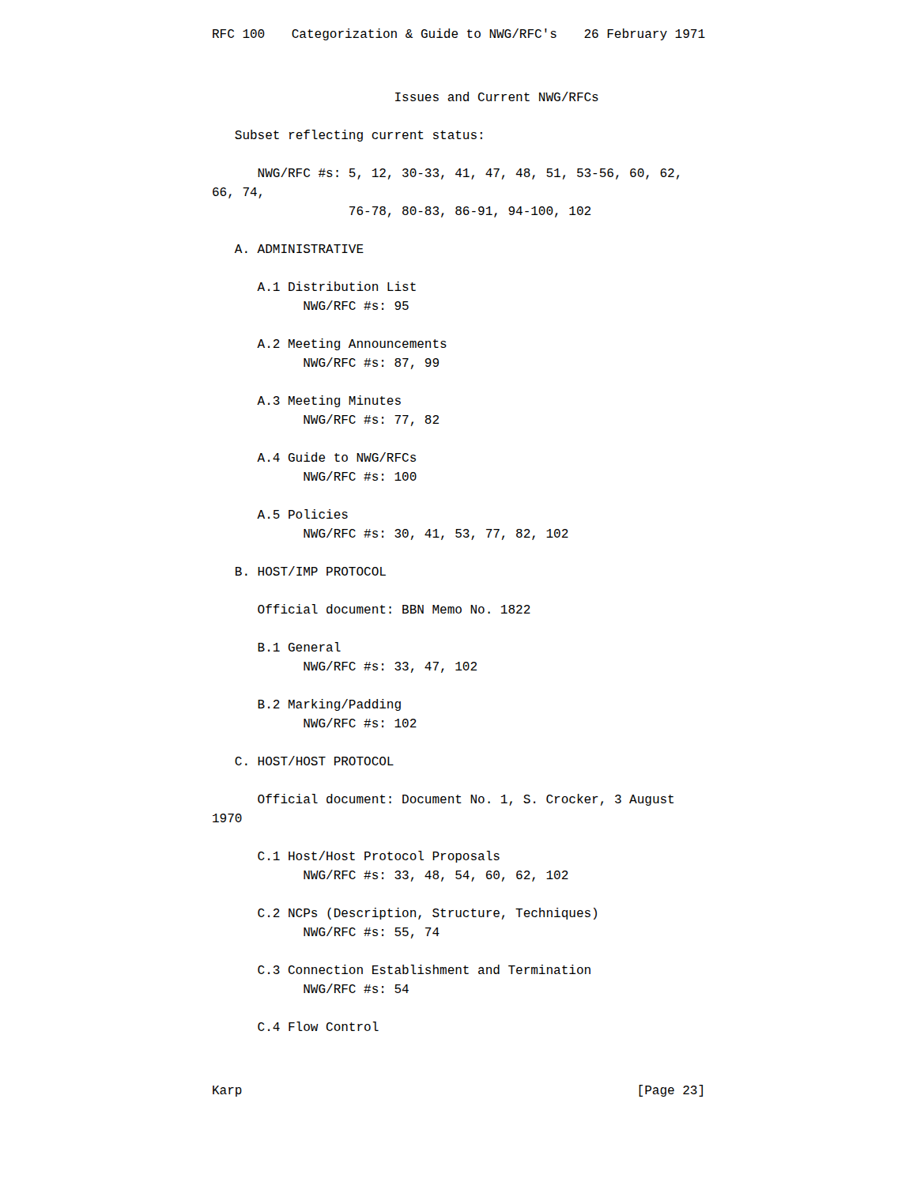RFC 100 Categorization & Guide to NWG/RFC's 26 February 1971
                        Issues and Current NWG/RFCs

   Subset reflecting current status:

      NWG/RFC #s: 5, 12, 30-33, 41, 47, 48, 51, 53-56, 60, 62, 66, 74,
                  76-78, 80-83, 86-91, 94-100, 102

   A. ADMINISTRATIVE

      A.1 Distribution List
            NWG/RFC #s: 95

      A.2 Meeting Announcements
            NWG/RFC #s: 87, 99

      A.3 Meeting Minutes
            NWG/RFC #s: 77, 82

      A.4 Guide to NWG/RFCs
            NWG/RFC #s: 100

      A.5 Policies
            NWG/RFC #s: 30, 41, 53, 77, 82, 102

   B. HOST/IMP PROTOCOL

      Official document: BBN Memo No. 1822

      B.1 General
            NWG/RFC #s: 33, 47, 102

      B.2 Marking/Padding
            NWG/RFC #s: 102

   C. HOST/HOST PROTOCOL

      Official document: Document No. 1, S. Crocker, 3 August 1970

      C.1 Host/Host Protocol Proposals
            NWG/RFC #s: 33, 48, 54, 60, 62, 102

      C.2 NCPs (Description, Structure, Techniques)
            NWG/RFC #s: 55, 74

      C.3 Connection Establishment and Termination
            NWG/RFC #s: 54

      C.4 Flow Control
Karp [Page 23]